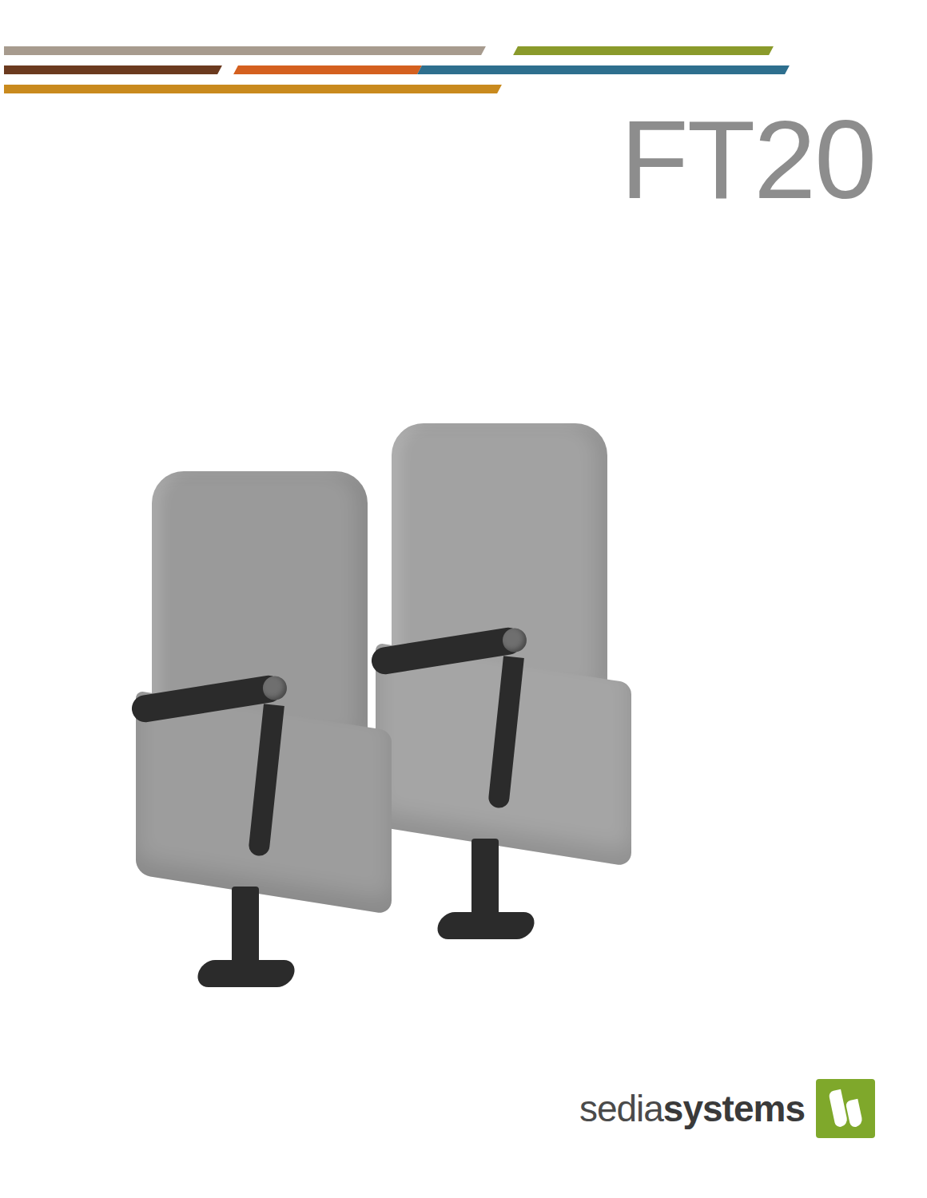FT20
FT20 fixed auditorium seating
sediasystems